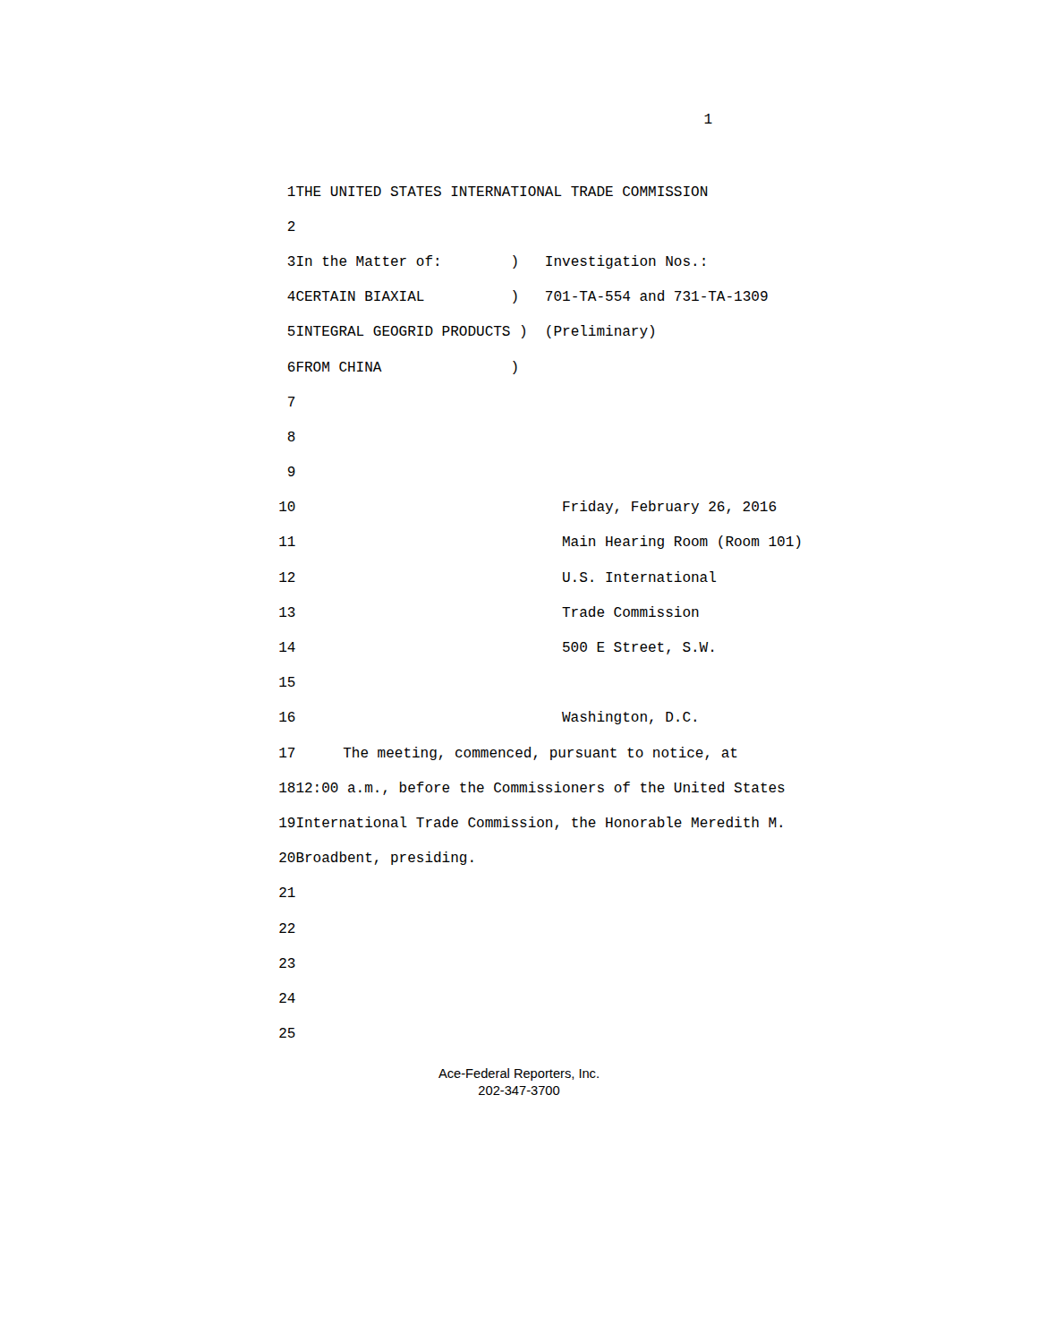1
| 1 | THE UNITED STATES INTERNATIONAL TRADE COMMISSION |
| 2 | |
| 3 | In the Matter of: ) Investigation Nos.: |
| 4 | CERTAIN BIAXIAL ) 701-TA-554 and 731-TA-1309 |
| 5 | INTEGRAL GEOGRID PRODUCTS ) (Preliminary) |
| 6 | FROM CHINA ) |
| 7 | |
| 8 | |
| 9 | |
| 10 | Friday, February 26, 2016 |
| 11 | Main Hearing Room (Room 101) |
| 12 | U.S. International |
| 13 | Trade Commission |
| 14 | 500 E Street, S.W. |
| 15 | |
| 16 | Washington, D.C. |
| 17 | The meeting, commenced, pursuant to notice, at |
| 18 | 12:00 a.m., before the Commissioners of the United States |
| 19 | International Trade Commission, the Honorable Meredith M. |
| 20 | Broadbent, presiding. |
| 21 | |
| 22 | |
| 23 | |
| 24 | |
| 25 | |
Ace-Federal Reporters, Inc.
202-347-3700